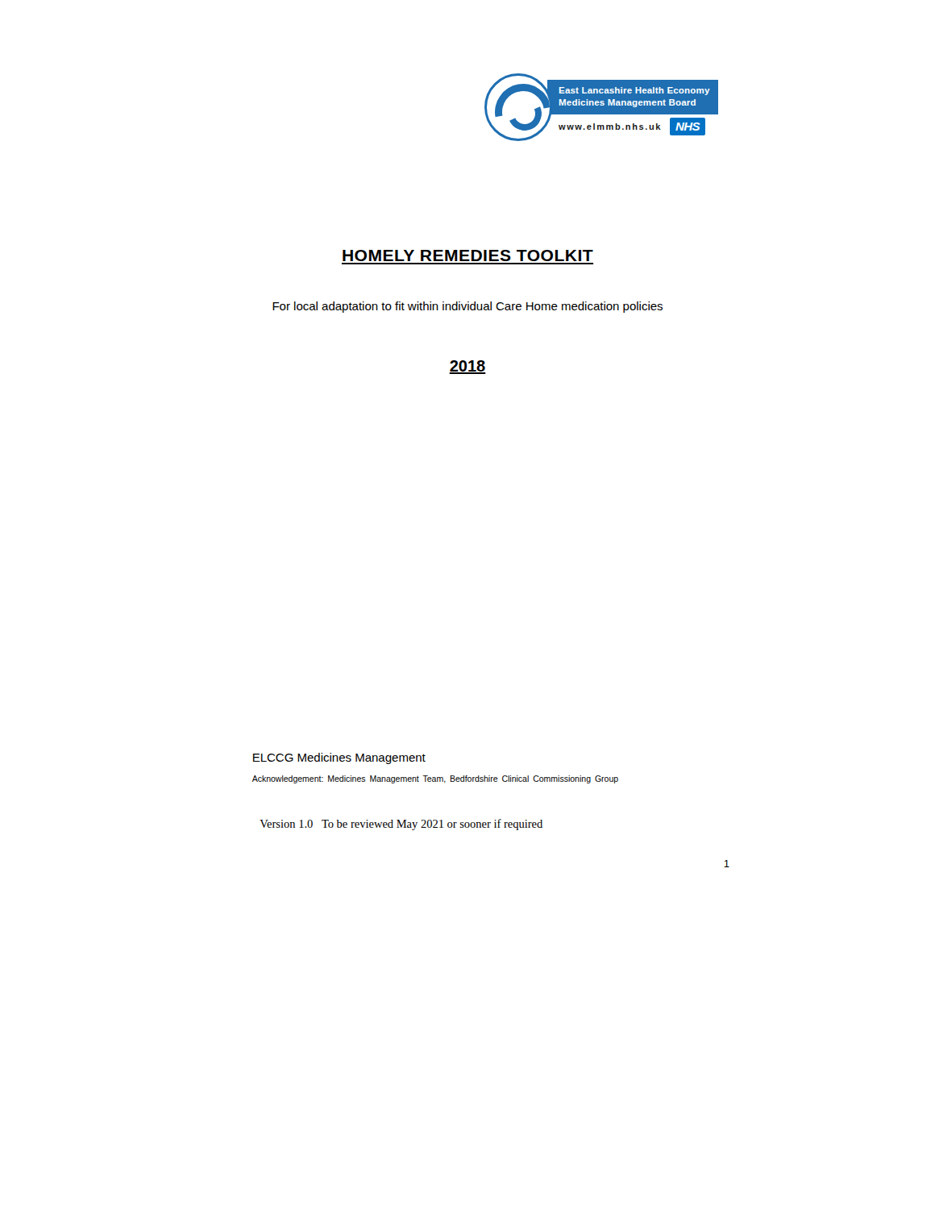East Lancashire Health Economy
Medicines Management Board
www.elmmb.nhs.uk NHS
HOMELY REMEDIES TOOLKIT
For local adaptation to fit within individual Care Home medication policies
2018
ELCCG Medicines Management
Acknowledgement: Medicines Management Team, Bedfordshire Clinical Commissioning Group
Version 1.0 To be reviewed May 2021 or sooner if required
1